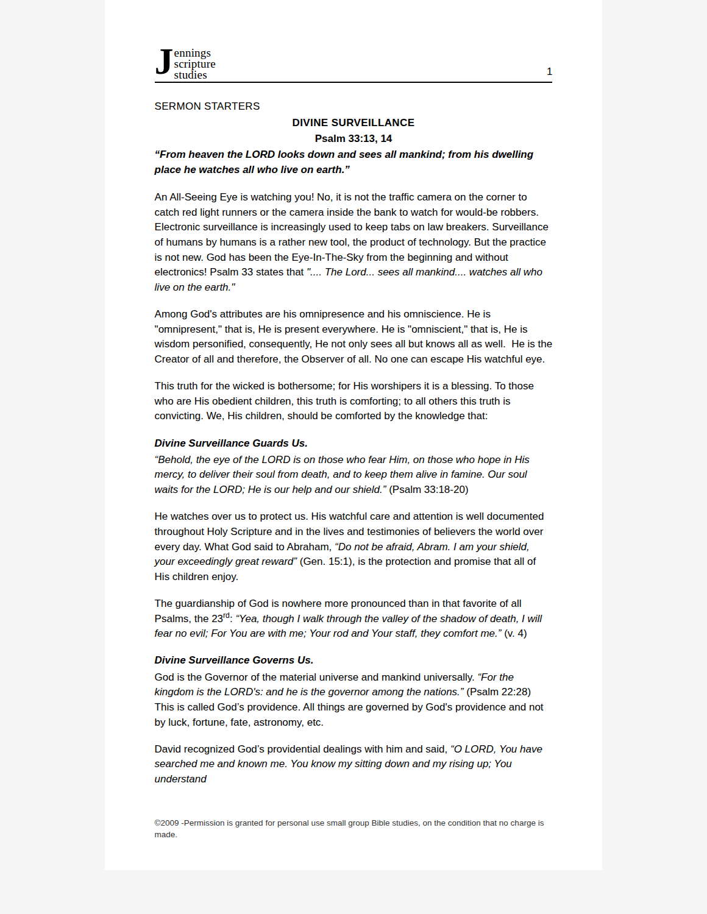J
ennings scripture studies
1
SERMON STARTERS
Divine Surveillance
Psalm 33:13, 14
“From heaven the LORD looks down and sees all mankind; from his dwelling place he watches all who live on earth.”
An All-Seeing Eye is watching you! No, it is not the traffic camera on the corner to catch red light runners or the camera inside the bank to watch for would-be robbers. Electronic surveillance is increasingly used to keep tabs on law breakers. Surveillance of humans by humans is a rather new tool, the product of technology. But the practice is not new. God has been the Eye-In-The-Sky from the beginning and without electronics! Psalm 33 states that ".... The Lord... sees all mankind.... watches all who live on the earth."
Among God's attributes are his omnipresence and his omniscience. He is "omnipresent," that is, He is present everywhere. He is "omniscient," that is, He is wisdom personified, consequently, He not only sees all but knows all as well. He is the Creator of all and therefore, the Observer of all. No one can escape His watchful eye.
This truth for the wicked is bothersome; for His worshipers it is a blessing. To those who are His obedient children, this truth is comforting; to all others this truth is convicting. We, His children, should be comforted by the knowledge that:
Divine Surveillance Guards Us.
“Behold, the eye of the LORD is on those who fear Him, on those who hope in His mercy, to deliver their soul from death, and to keep them alive in famine. Our soul waits for the LORD; He is our help and our shield.” (Psalm 33:18-20)
He watches over us to protect us. His watchful care and attention is well documented throughout Holy Scripture and in the lives and testimonies of believers the world over every day. What God said to Abraham, “Do not be afraid, Abram. I am your shield, your exceedingly great reward” (Gen. 15:1), is the protection and promise that all of His children enjoy.
The guardianship of God is nowhere more pronounced than in that favorite of all Psalms, the 23rd: “Yea, though I walk through the valley of the shadow of death, I will fear no evil; For You are with me; Your rod and Your staff, they comfort me.” (v. 4)
Divine Surveillance Governs Us.
God is the Governor of the material universe and mankind universally. “For the kingdom is the LORD's: and he is the governor among the nations.” (Psalm 22:28) This is called God’s providence. All things are governed by God's providence and not by luck, fortune, fate, astronomy, etc.
David recognized God’s providential dealings with him and said, “O LORD, You have searched me and known me. You know my sitting down and my rising up; You understand
©2009 -Permission is granted for personal use small group Bible studies, on the condition that no charge is made.